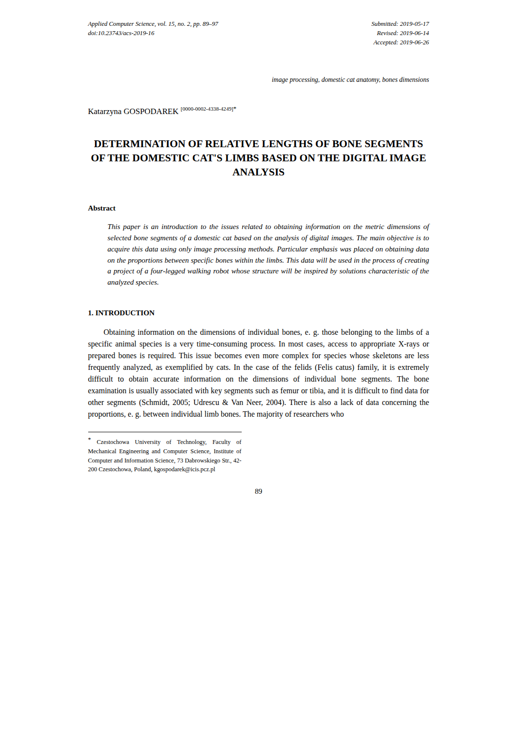Applied Computer Science, vol. 15, no. 2, pp. 89–97
doi:10.23743/acs-2019-16
Submitted: 2019-05-17
Revised: 2019-06-14
Accepted: 2019-06-26
image processing, domestic cat anatomy, bones dimensions
Katarzyna GOSPODAREK [0000-0002-4338-4249]*
Determination of Relative Lengths of Bone Segments of the Domestic Cat's Limbs Based on the Digital Image Analysis
Abstract
This paper is an introduction to the issues related to obtaining information on the metric dimensions of selected bone segments of a domestic cat based on the analysis of digital images. The main objective is to acquire this data using only image processing methods. Particular emphasis was placed on obtaining data on the proportions between specific bones within the limbs. This data will be used in the process of creating a project of a four-legged walking robot whose structure will be inspired by solutions characteristic of the analyzed species.
1. INTRODUCTION
Obtaining information on the dimensions of individual bones, e. g. those belonging to the limbs of a specific animal species is a very time-consuming process. In most cases, access to appropriate X-rays or prepared bones is required. This issue becomes even more complex for species whose skeletons are less frequently analyzed, as exemplified by cats. In the case of the felids (Felis catus) family, it is extremely difficult to obtain accurate information on the dimensions of individual bone segments. The bone examination is usually associated with key segments such as femur or tibia, and it is difficult to find data for other segments (Schmidt, 2005; Udrescu & Van Neer, 2004). There is also a lack of data concerning the proportions, e. g. between individual limb bones. The majority of researchers who
* Czestochowa University of Technology, Faculty of Mechanical Engineering and Computer Science, Institute of Computer and Information Science, 73 Dabrowskiego Str., 42-200 Czestochowa, Poland, kgospodarek@icis.pcz.pl
89